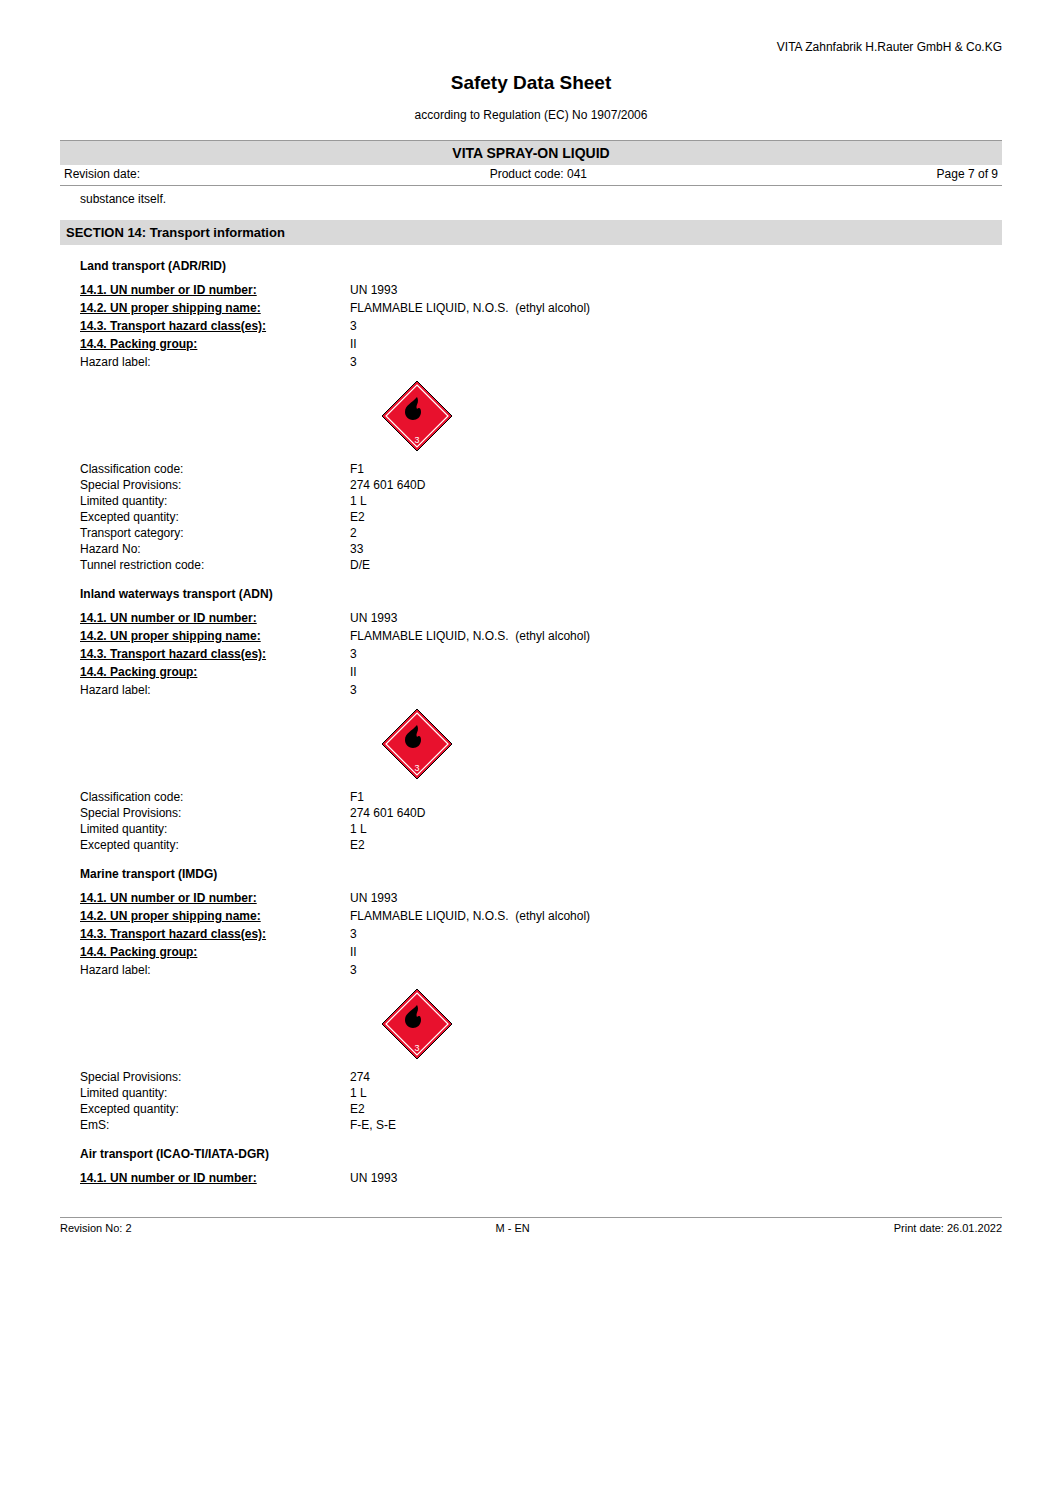VITA Zahnfabrik H.Rauter GmbH & Co.KG
Safety Data Sheet
according to Regulation (EC) No 1907/2006
VITA SPRAY-ON LIQUID
Revision date: Product code: 041 Page 7 of 9
substance itself.
SECTION 14: Transport information
Land transport (ADR/RID)
| 14.1. UN number or ID number: | UN 1993 |
| 14.2. UN proper shipping name: | FLAMMABLE LIQUID, N.O.S. (ethyl alcohol) |
| 14.3. Transport hazard class(es): | 3 |
| 14.4. Packing group: | II |
| Hazard label: | 3 |
3
| Classification code: | F1 |
| Special Provisions: | 274 601 640D |
| Limited quantity: | 1 L |
| Excepted quantity: | E2 |
| Transport category: | 2 |
| Hazard No: | 33 |
| Tunnel restriction code: | D/E |
Inland waterways transport (ADN)
| 14.1. UN number or ID number: | UN 1993 |
| 14.2. UN proper shipping name: | FLAMMABLE LIQUID, N.O.S. (ethyl alcohol) |
| 14.3. Transport hazard class(es): | 3 |
| 14.4. Packing group: | II |
| Hazard label: | 3 |
3
| Classification code: | F1 |
| Special Provisions: | 274 601 640D |
| Limited quantity: | 1 L |
| Excepted quantity: | E2 |
Marine transport (IMDG)
| 14.1. UN number or ID number: | UN 1993 |
| 14.2. UN proper shipping name: | FLAMMABLE LIQUID, N.O.S. (ethyl alcohol) |
| 14.3. Transport hazard class(es): | 3 |
| 14.4. Packing group: | II |
| Hazard label: | 3 |
3
| Special Provisions: | 274 |
| Limited quantity: | 1 L |
| Excepted quantity: | E2 |
| EmS: | F-E, S-E |
Air transport (ICAO-TI/IATA-DGR)
| 14.1. UN number or ID number: | UN 1993 |
Revision No: 2 M - EN Print date: 26.01.2022